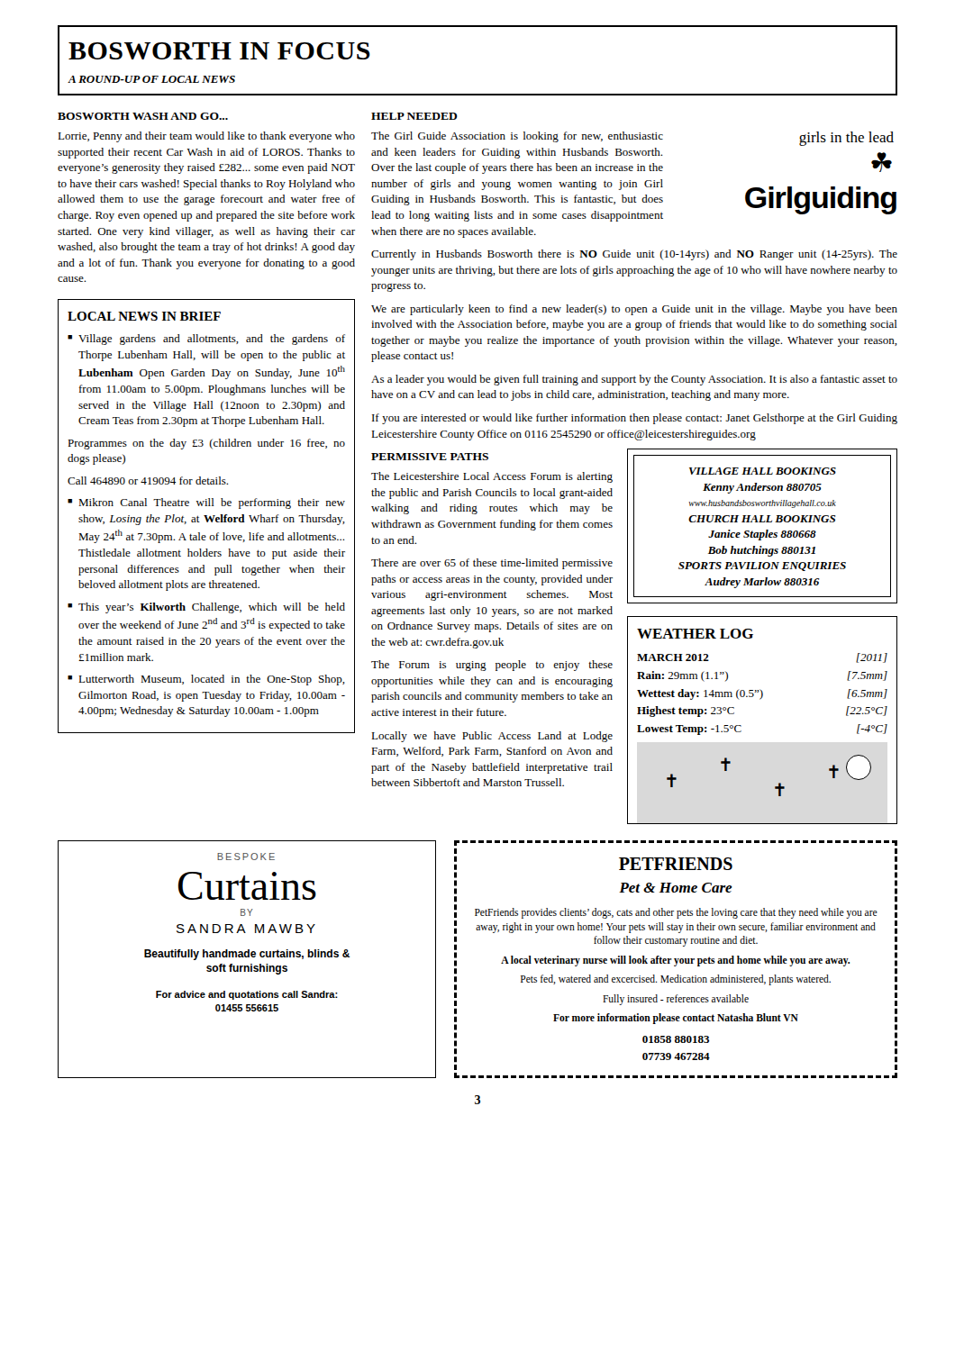BOSWORTH IN FOCUS
A ROUND-UP OF LOCAL NEWS
Bosworth Wash and Go...
Lorrie, Penny and their team would like to thank everyone who supported their recent Car Wash in aid of LOROS. Thanks to everyone’s generosity they raised £282... some even paid NOT to have their cars washed! Special thanks to Roy Holyland who allowed them to use the garage forecourt and water free of charge. Roy even opened up and prepared the site before work started. One very kind villager, as well as having their car washed, also brought the team a tray of hot drinks! A good day and a lot of fun. Thank you everyone for donating to a good cause.
Local News in Brief
Village gardens and allotments, and the gardens of Thorpe Lubenham Hall, will be open to the public at Lubenham Open Garden Day on Sunday, June 10th from 11.00am to 5.00pm. Ploughmans lunches will be served in the Village Hall (12noon to 2.30pm) and Cream Teas from 2.30pm at Thorpe Lubenham Hall.
Programmes on the day £3 (children under 16 free, no dogs please)
Call 464890 or 419094 for details.
Mikron Canal Theatre will be performing their new show, Losing the Plot, at Welford Wharf on Thursday, May 24th at 7.30pm. A tale of love, life and allotments... Thistledale allotment holders have to put aside their personal differences and pull together when their beloved allotment plots are threatened.
This year’s Kilworth Challenge, which will be held over the weekend of June 2nd and 3rd is expected to take the amount raised in the 20 years of the event over the £1million mark.
Lutterworth Museum, located in the One-Stop Shop, Gilmorton Road, is open Tuesday to Friday, 10.00am - 4.00pm; Wednesday & Saturday 10.00am - 1.00pm
Help Needed
girls in the lead ☘Girlguiding
The Girl Guide Association is looking for new, enthusiastic and keen leaders for Guiding within Husbands Bosworth. Over the last couple of years there has been an increase in the number of girls and young women wanting to join Girl Guiding in Husbands Bosworth. This is fantastic, but does lead to long waiting lists and in some cases disappointment when there are no spaces available.
Currently in Husbands Bosworth there is NO Guide unit (10-14yrs) and NO Ranger unit (14-25yrs). The younger units are thriving, but there are lots of girls approaching the age of 10 who will have nowhere nearby to progress to.
We are particularly keen to find a new leader(s) to open a Guide unit in the village. Maybe you have been involved with the Association before, maybe you are a group of friends that would like to do something social together or maybe you realize the importance of youth provision within the village. Whatever your reason, please contact us!
As a leader you would be given full training and support by the County Association. It is also a fantastic asset to have on a CV and can lead to jobs in child care, administration, teaching and many more.
If you are interested or would like further information then please contact: Janet Gelsthorpe at the Girl Guiding Leicestershire County Office on 0116 2545290 or office@leicestershireguides.org
VILLAGE HALL BOOKINGS
Kenny Anderson 880705
www.husbandsbosworthvillagehall.co.uk
CHURCH HALL BOOKINGS
Janice Staples 880668
Bob hutchings 880131
SPORTS PAVILION ENQUIRIES
Audrey Marlow 880316
WEATHER LOG
| MARCH 2012 | [2011] |
| Rain: 29mm (1.1”) | [7.5mm] |
| Wettest day: 14mm (0.5”) | [6.5mm] |
| Highest temp: 23°C | [22.5°C] |
| Lowest Temp: -1.5°C | [-4°C] |
✝ ✝ ✝ ✝
Permissive Paths
The Leicestershire Local Access Forum is alerting the public and Parish Councils to local grant-aided walking and riding routes which may be withdrawn as Government funding for them comes to an end.
There are over 65 of these time-limited permissive paths or access areas in the county, provided under various agri-environment schemes. Most agreements last only 10 years, so are not marked on Ordnance Survey maps. Details of sites are on the web at: cwr.defra.gov.uk
The Forum is urging people to enjoy these opportunities while they can and is encouraging parish councils and community members to take an active interest in their future.
Locally we have Public Access Land at Lodge Farm, Welford, Park Farm, Stanford on Avon and part of the Naseby battlefield interpretative trail between Sibbertoft and Marston Trussell.
BESPOKE
Curtains
BY
SANDRA MAWBY
Beautifully handmade curtains, blinds &
soft furnishings
For advice and quotations call Sandra:
01455 556615
PETFRIENDS
Pet & Home Care
PetFriends provides clients’ dogs, cats and other pets the loving care that they need while you are away, right in your own home! Your pets will stay in their own secure, familiar environment and follow their customary routine and diet.
A local veterinary nurse will look after your pets and home while you are away.
Pets fed, watered and excercised. Medication administered, plants watered.
Fully insured - references available
For more information please contact Natasha Blunt VN
01858 880183
07739 467284
3